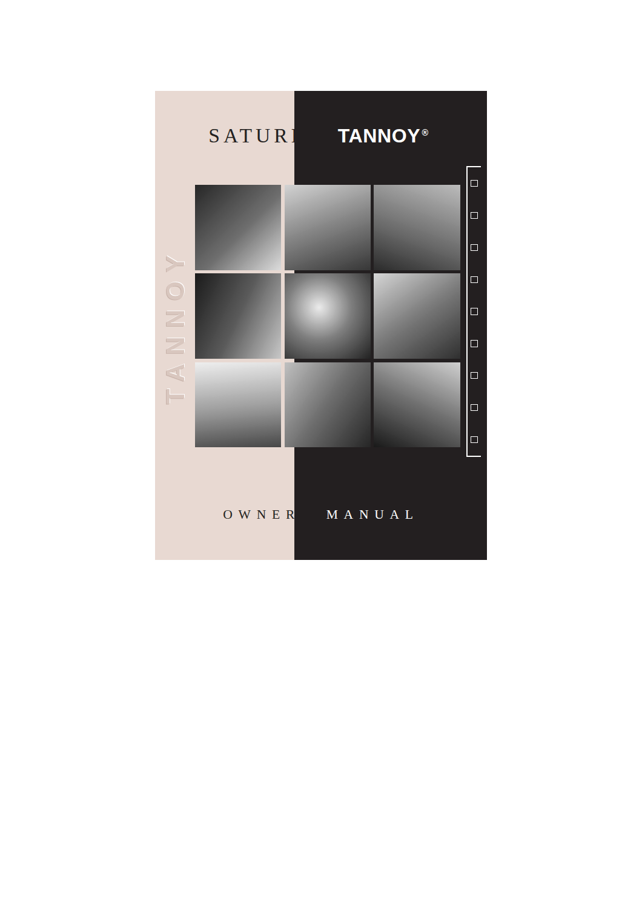TANNOY
SATURN by TANNOY®
OWNER’S MANUAL